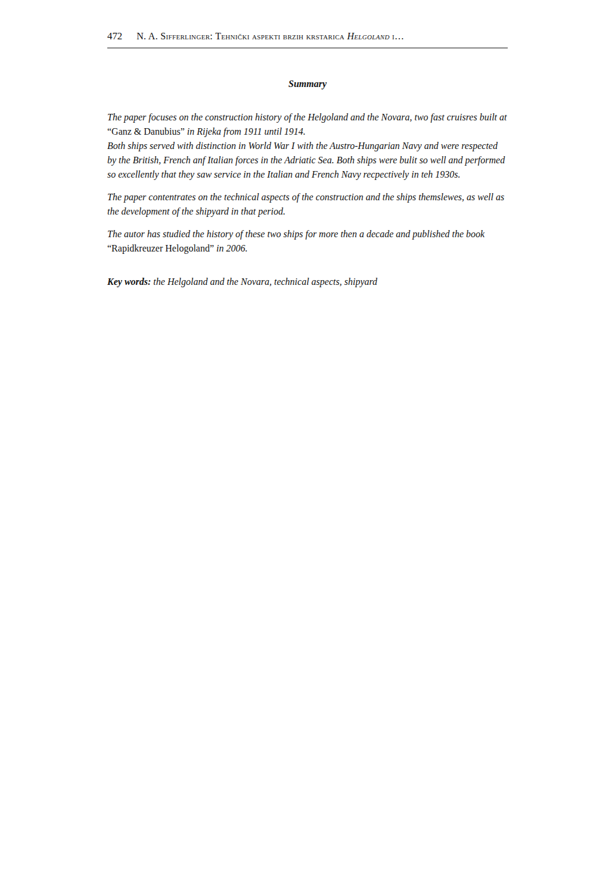472 N. A. Sifferlinger: Tehnički aspekti brzih krstarica Helgoland i…
Summary
The paper focuses on the construction history of the Helgoland and the Novara, two fast cruisres built at “Ganz & Danubius” in Rijeka from 1911 until 1914.
Both ships served with distinction in World War I with the Austro-Hungarian Navy and were respected by the British, French anf Italian forces in the Adriatic Sea. Both ships were bulit so well and performed so excellently that they saw service in the Italian and French Navy recpectively in teh 1930s.
The paper contentrates on the technical aspects of the construction and the ships themslewes, as well as the development of the shipyard in that period.
The autor has studied the history of these two ships for more then a decade and published the book “Rapidkreuzer Helogoland” in 2006.
Key words: the Helgoland and the Novara, technical aspects, shipyard